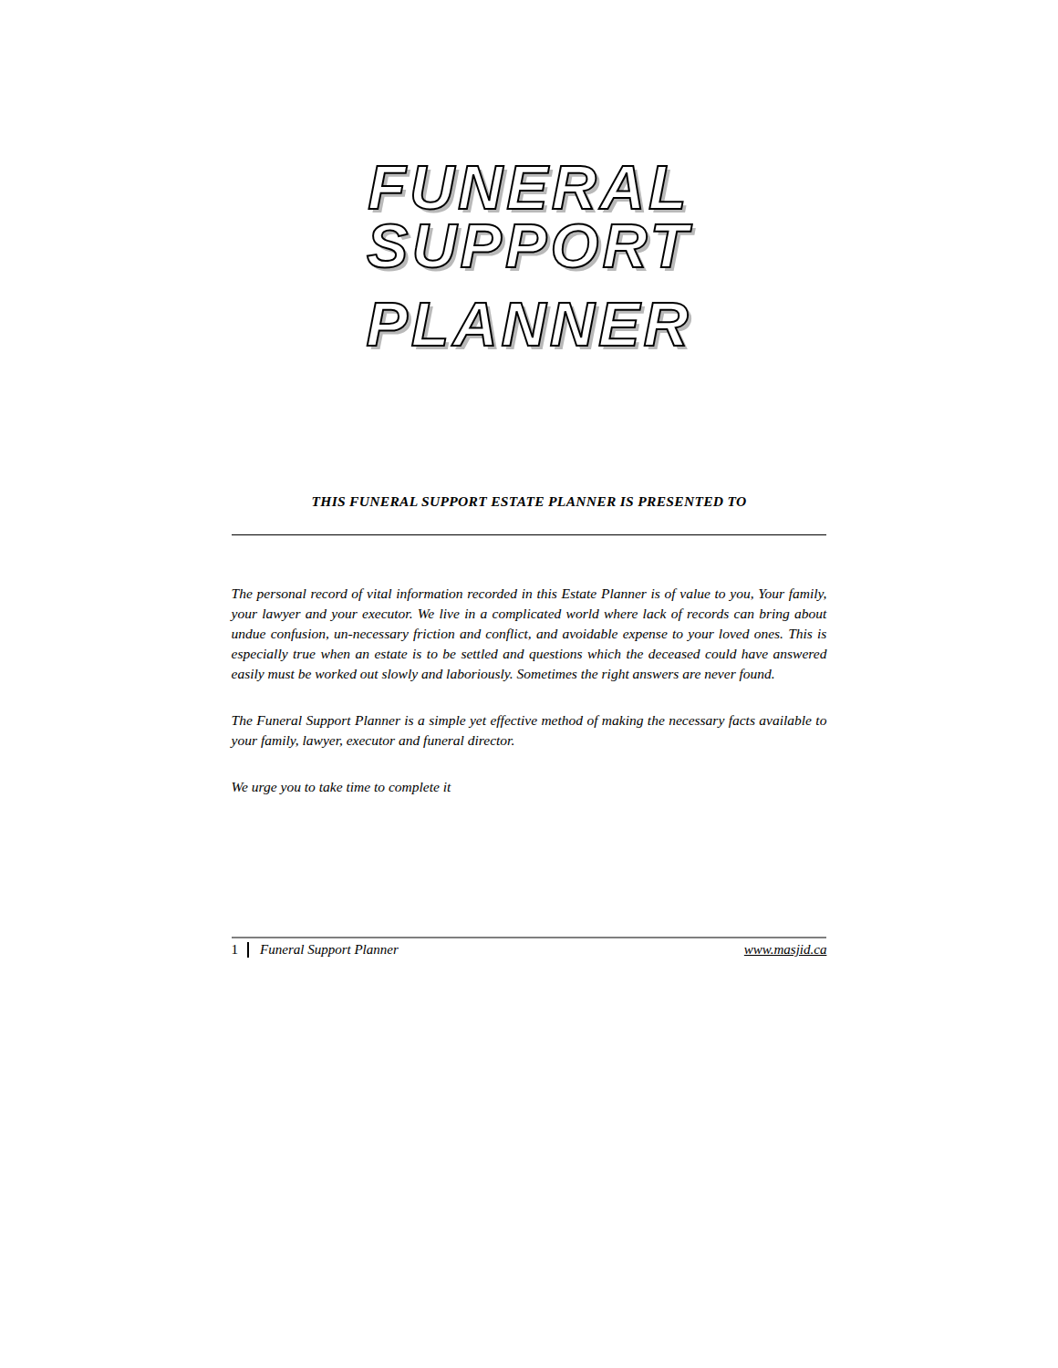FUNERAL SUPPORT
PLANNER
THIS FUNERAL SUPPORT ESTATE PLANNER IS PRESENTED TO
The personal record of vital information recorded in this Estate Planner is of value to you, Your family, your lawyer and your executor. We live in a complicated world where lack of records can bring about undue confusion, un-necessary friction and conflict, and avoidable expense to your loved ones. This is especially true when an estate is to be settled and questions which the deceased could have answered easily must be worked out slowly and laboriously. Sometimes the right answers are never found.
The Funeral Support Planner is a simple yet effective method of making the necessary facts available to your family, lawyer, executor and funeral director.
We urge you to take time to complete it
1 Funeral Support Planner www.masjid.ca